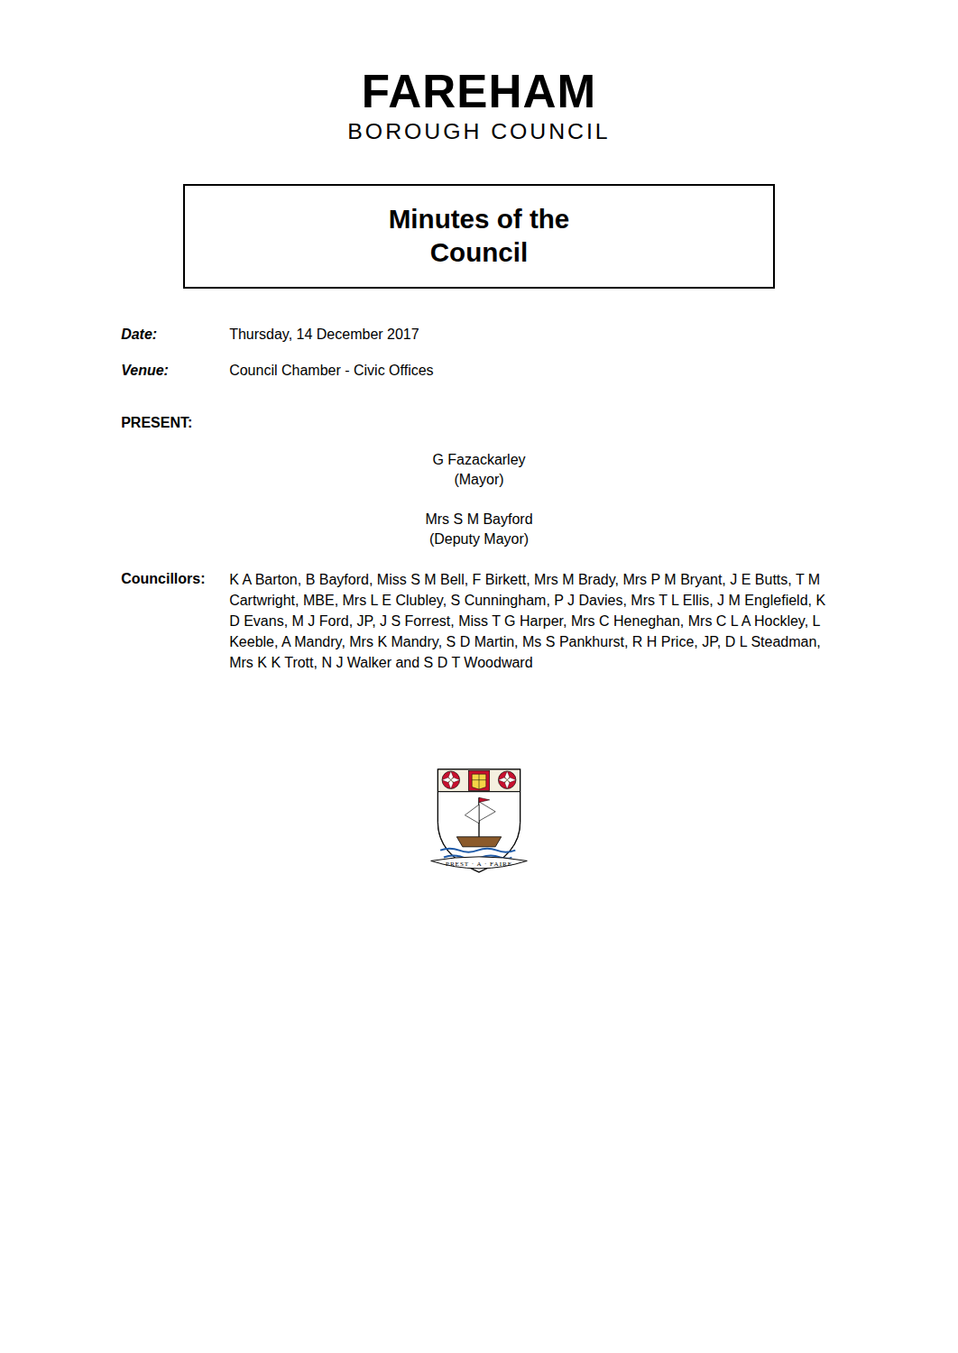FAREHAM
BOROUGH COUNCIL
Minutes of the
Council
Date:
Thursday, 14 December 2017
Venue:
Council Chamber - Civic Offices
PRESENT:
G Fazackarley
(Mayor)
Mrs S M Bayford
(Deputy Mayor)
Councillors:
K A Barton, B Bayford, Miss S M Bell, F Birkett, Mrs M Brady, Mrs P M Bryant, J E Butts, T M Cartwright, MBE, Mrs L E Clubley, S Cunningham, P J Davies, Mrs T L Ellis, J M Englefield, K D Evans, M J Ford, JP, J S Forrest, Miss T G Harper, Mrs C Heneghan, Mrs C L A Hockley, L Keeble, A Mandry, Mrs K Mandry, S D Martin, Ms S Pankhurst, R H Price, JP, D L Steadman, Mrs K K Trott, N J Walker and S D T Woodward
PREST · A · FAIRE